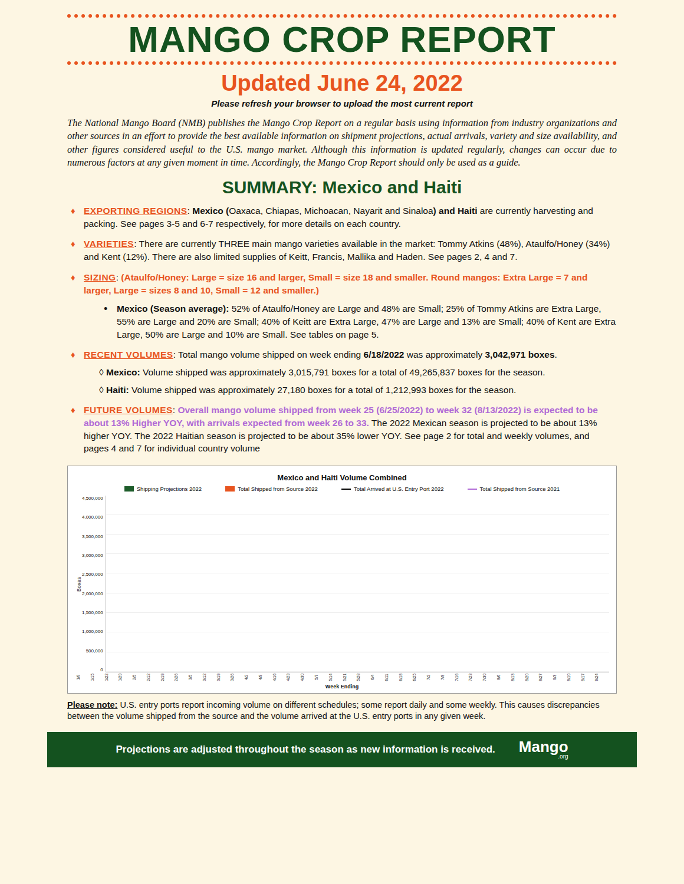MANGO CROP REPORT
Updated June 24, 2022
Please refresh your browser to upload the most current report
The National Mango Board (NMB) publishes the Mango Crop Report on a regular basis using information from industry organizations and other sources in an effort to provide the best available information on shipment projections, actual arrivals, variety and size availability, and other figures considered useful to the U.S. mango market. Although this information is updated regularly, changes can occur due to numerous factors at any given moment in time. Accordingly, the Mango Crop Report should only be used as a guide.
SUMMARY: Mexico and Haiti
EXPORTING REGIONS: Mexico (Oaxaca, Chiapas, Michoacan, Nayarit and Sinaloa) and Haiti are currently harvesting and packing. See pages 3-5 and 6-7 respectively, for more details on each country.
VARIETIES: There are currently THREE main mango varieties available in the market: Tommy Atkins (48%), Ataulfo/Honey (34%) and Kent (12%). There are also limited supplies of Keitt, Francis, Mallika and Haden. See pages 2, 4 and 7.
SIZING: (Ataulfo/Honey: Large = size 16 and larger, Small = size 18 and smaller. Round mangos: Extra Large = 7 and larger, Large = sizes 8 and 10, Small = 12 and smaller.)
Mexico (Season average): 52% of Ataulfo/Honey are Large and 48% are Small; 25% of Tommy Atkins are Extra Large, 55% are Large and 20% are Small; 40% of Keitt are Extra Large, 47% are Large and 13% are Small; 40% of Kent are Extra Large, 50% are Large and 10% are Small. See tables on page 5.
RECENT VOLUMES: Total mango volume shipped on week ending 6/18/2022 was approximately 3,042,971 boxes.
Mexico: Volume shipped was approximately 3,015,791 boxes for a total of 49,265,837 boxes for the season.
Haiti: Volume shipped was approximately 27,180 boxes for a total of 1,212,993 boxes for the season.
FUTURE VOLUMES: Overall mango volume shipped from week 25 (6/25/2022) to week 32 (8/13/2022) is expected to be about 13% Higher YOY, with arrivals expected from week 26 to 33. The 2022 Mexican season is projected to be about 13% higher YOY. The 2022 Haitian season is projected to be about 35% lower YOY. See page 2 for total and weekly volumes, and pages 4 and 7 for individual country volume
Mexico and Haiti Volume Combined
Shipping Projections 2022
Total Shipped from Source 2022
Total Arrived at U.S. Entry Port 2022
Total Shipped from Source 2021
Boxes
4,500,000
4,000,000
3,500,000
3,000,000
2,500,000
2,000,000
1,500,000
1,000,000
500,000
0
1/8
1/15
1/22
1/29
2/5
2/12
2/19
2/26
3/5
3/12
3/19
3/26
4/2
4/9
4/16
4/23
4/30
5/7
5/14
5/21
5/28
6/4
6/11
6/18
6/25
7/2
7/9
7/16
7/23
7/30
8/6
8/13
8/20
8/27
9/3
9/10
9/17
9/24
Week Ending
Please note: U.S. entry ports report incoming volume on different schedules; some report daily and some weekly. This causes discrepancies between the volume shipped from the source and the volume arrived at the U.S. entry ports in any given week.
Projections are adjusted throughout the season as new information is received.
Mango.org